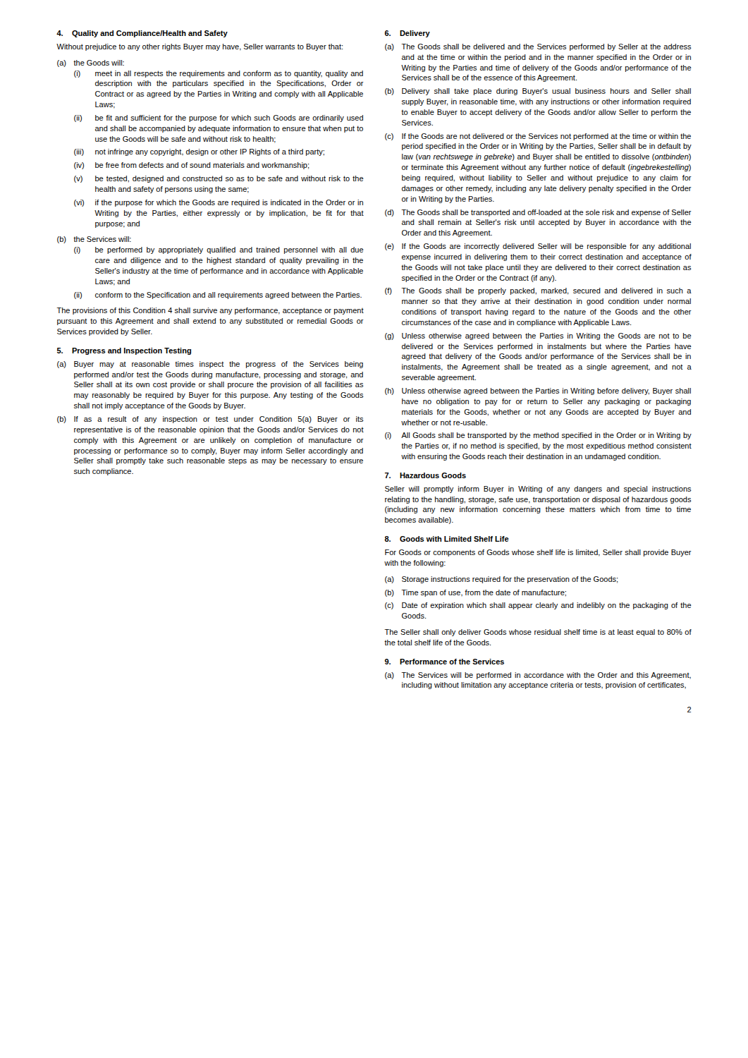4. Quality and Compliance/Health and Safety
Without prejudice to any other rights Buyer may have, Seller warrants to Buyer that:
(a) the Goods will:
(i) meet in all respects the requirements and conform as to quantity, quality and description with the particulars specified in the Specifications, Order or Contract or as agreed by the Parties in Writing and comply with all Applicable Laws;
(ii) be fit and sufficient for the purpose for which such Goods are ordinarily used and shall be accompanied by adequate information to ensure that when put to use the Goods will be safe and without risk to health;
(iii) not infringe any copyright, design or other IP Rights of a third party;
(iv) be free from defects and of sound materials and workmanship;
(v) be tested, designed and constructed so as to be safe and without risk to the health and safety of persons using the same;
(vi) if the purpose for which the Goods are required is indicated in the Order or in Writing by the Parties, either expressly or by implication, be fit for that purpose; and
(b) the Services will:
(i) be performed by appropriately qualified and trained personnel with all due care and diligence and to the highest standard of quality prevailing in the Seller's industry at the time of performance and in accordance with Applicable Laws; and
(ii) conform to the Specification and all requirements agreed between the Parties.
The provisions of this Condition 4 shall survive any performance, acceptance or payment pursuant to this Agreement and shall extend to any substituted or remedial Goods or Services provided by Seller.
5. Progress and Inspection Testing
(a) Buyer may at reasonable times inspect the progress of the Services being performed and/or test the Goods during manufacture, processing and storage, and Seller shall at its own cost provide or shall procure the provision of all facilities as may reasonably be required by Buyer for this purpose. Any testing of the Goods shall not imply acceptance of the Goods by Buyer.
(b) If as a result of any inspection or test under Condition 5(a) Buyer or its representative is of the reasonable opinion that the Goods and/or Services do not comply with this Agreement or are unlikely on completion of manufacture or processing or performance so to comply, Buyer may inform Seller accordingly and Seller shall promptly take such reasonable steps as may be necessary to ensure such compliance.
6. Delivery
(a) The Goods shall be delivered and the Services performed by Seller at the address and at the time or within the period and in the manner specified in the Order or in Writing by the Parties and time of delivery of the Goods and/or performance of the Services shall be of the essence of this Agreement.
(b) Delivery shall take place during Buyer's usual business hours and Seller shall supply Buyer, in reasonable time, with any instructions or other information required to enable Buyer to accept delivery of the Goods and/or allow Seller to perform the Services.
(c) If the Goods are not delivered or the Services not performed at the time or within the period specified in the Order or in Writing by the Parties, Seller shall be in default by law (van rechtswege in gebreke) and Buyer shall be entitled to dissolve (ontbinden) or terminate this Agreement without any further notice of default (ingebrekestelling) being required, without liability to Seller and without prejudice to any claim for damages or other remedy, including any late delivery penalty specified in the Order or in Writing by the Parties.
(d) The Goods shall be transported and off-loaded at the sole risk and expense of Seller and shall remain at Seller's risk until accepted by Buyer in accordance with the Order and this Agreement.
(e) If the Goods are incorrectly delivered Seller will be responsible for any additional expense incurred in delivering them to their correct destination and acceptance of the Goods will not take place until they are delivered to their correct destination as specified in the Order or the Contract (if any).
(f) The Goods shall be properly packed, marked, secured and delivered in such a manner so that they arrive at their destination in good condition under normal conditions of transport having regard to the nature of the Goods and the other circumstances of the case and in compliance with Applicable Laws.
(g) Unless otherwise agreed between the Parties in Writing the Goods are not to be delivered or the Services performed in instalments but where the Parties have agreed that delivery of the Goods and/or performance of the Services shall be in instalments, the Agreement shall be treated as a single agreement, and not a severable agreement.
(h) Unless otherwise agreed between the Parties in Writing before delivery, Buyer shall have no obligation to pay for or return to Seller any packaging or packaging materials for the Goods, whether or not any Goods are accepted by Buyer and whether or not re-usable.
(i) All Goods shall be transported by the method specified in the Order or in Writing by the Parties or, if no method is specified, by the most expeditious method consistent with ensuring the Goods reach their destination in an undamaged condition.
7. Hazardous Goods
Seller will promptly inform Buyer in Writing of any dangers and special instructions relating to the handling, storage, safe use, transportation or disposal of hazardous goods (including any new information concerning these matters which from time to time becomes available).
8. Goods with Limited Shelf Life
For Goods or components of Goods whose shelf life is limited, Seller shall provide Buyer with the following:
(a) Storage instructions required for the preservation of the Goods;
(b) Time span of use, from the date of manufacture;
(c) Date of expiration which shall appear clearly and indelibly on the packaging of the Goods.
The Seller shall only deliver Goods whose residual shelf time is at least equal to 80% of the total shelf life of the Goods.
9. Performance of the Services
(a) The Services will be performed in accordance with the Order and this Agreement, including without limitation any acceptance criteria or tests, provision of certificates,
2